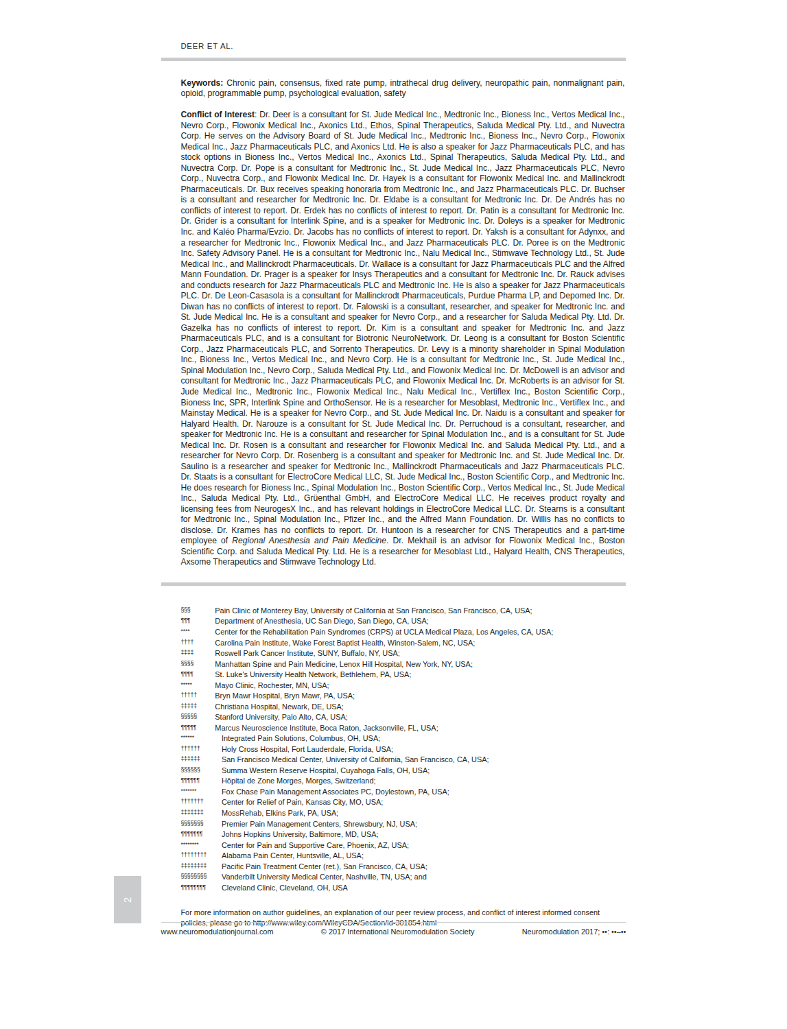DEER ET AL.
Keywords: Chronic pain, consensus, fixed rate pump, intrathecal drug delivery, neuropathic pain, nonmalignant pain, opioid, programmable pump, psychological evaluation, safety
Conflict of Interest: Dr. Deer is a consultant for St. Jude Medical Inc., Medtronic Inc., Bioness Inc., Vertos Medical Inc., Nevro Corp., Flowonix Medical Inc., Axonics Ltd., Ethos, Spinal Therapeutics, Saluda Medical Pty. Ltd., and Nuvectra Corp. He serves on the Advisory Board of St. Jude Medical Inc., Medtronic Inc., Bioness Inc., Nevro Corp., Flowonix Medical Inc., Jazz Pharmaceuticals PLC, and Axonics Ltd. He is also a speaker for Jazz Pharmaceuticals PLC, and has stock options in Bioness Inc., Vertos Medical Inc., Axonics Ltd., Spinal Therapeutics, Saluda Medical Pty. Ltd., and Nuvectra Corp. Dr. Pope is a consultant for Medtronic Inc., St. Jude Medical Inc., Jazz Pharmaceuticals PLC, Nevro Corp., Nuvectra Corp., and Flowonix Medical Inc. Dr. Hayek is a consultant for Flowonix Medical Inc. and Mallinckrodt Pharmaceuticals. Dr. Bux receives speaking honoraria from Medtronic Inc., and Jazz Pharmaceuticals PLC. Dr. Buchser is a consultant and researcher for Medtronic Inc. Dr. Eldabe is a consultant for Medtronic Inc. Dr. De Andrés has no conflicts of interest to report. Dr. Erdek has no conflicts of interest to report. Dr. Patin is a consultant for Medtronic Inc. Dr. Grider is a consultant for Interlink Spine, and is a speaker for Medtronic Inc. Dr. Doleys is a speaker for Medtronic Inc. and Kaléo Pharma/Evzio. Dr. Jacobs has no conflicts of interest to report. Dr. Yaksh is a consultant for Adynxx, and a researcher for Medtronic Inc., Flowonix Medical Inc., and Jazz Pharmaceuticals PLC. Dr. Poree is on the Medtronic Inc. Safety Advisory Panel. He is a consultant for Medtronic Inc., Nalu Medical Inc., Stimwave Technology Ltd., St. Jude Medical Inc., and Mallinckrodt Pharmaceuticals. Dr. Wallace is a consultant for Jazz Pharmaceuticals PLC and the Alfred Mann Foundation. Dr. Prager is a speaker for Insys Therapeutics and a consultant for Medtronic Inc. Dr. Rauck advises and conducts research for Jazz Pharmaceuticals PLC and Medtronic Inc. He is also a speaker for Jazz Pharmaceuticals PLC. Dr. De Leon-Casasola is a consultant for Mallinckrodt Pharmaceuticals, Purdue Pharma LP, and Depomed Inc. Dr. Diwan has no conflicts of interest to report. Dr. Falowski is a consultant, researcher, and speaker for Medtronic Inc. and St. Jude Medical Inc. He is a consultant and speaker for Nevro Corp., and a researcher for Saluda Medical Pty. Ltd. Dr. Gazelka has no conflicts of interest to report. Dr. Kim is a consultant and speaker for Medtronic Inc. and Jazz Pharmaceuticals PLC, and is a consultant for Biotronic NeuroNetwork. Dr. Leong is a consultant for Boston Scientific Corp., Jazz Pharmaceuticals PLC, and Sorrento Therapeutics. Dr. Levy is a minority shareholder in Spinal Modulation Inc., Bioness Inc., Vertos Medical Inc., and Nevro Corp. He is a consultant for Medtronic Inc., St. Jude Medical Inc., Spinal Modulation Inc., Nevro Corp., Saluda Medical Pty. Ltd., and Flowonix Medical Inc. Dr. McDowell is an advisor and consultant for Medtronic Inc., Jazz Pharmaceuticals PLC, and Flowonix Medical Inc. Dr. McRoberts is an advisor for St. Jude Medical Inc., Medtronic Inc., Flowonix Medical Inc., Nalu Medical Inc., Vertiflex Inc., Boston Scientific Corp., Bioness Inc, SPR, Interlink Spine and OrthoSensor. He is a researcher for Mesoblast, Medtronic Inc., Vertiflex Inc., and Mainstay Medical. He is a speaker for Nevro Corp., and St. Jude Medical Inc. Dr. Naidu is a consultant and speaker for Halyard Health. Dr. Narouze is a consultant for St. Jude Medical Inc. Dr. Perruchoud is a consultant, researcher, and speaker for Medtronic Inc. He is a consultant and researcher for Spinal Modulation Inc., and is a consultant for St. Jude Medical Inc. Dr. Rosen is a consultant and researcher for Flowonix Medical Inc. and Saluda Medical Pty. Ltd., and a researcher for Nevro Corp. Dr. Rosenberg is a consultant and speaker for Medtronic Inc. and St. Jude Medical Inc. Dr. Saulino is a researcher and speaker for Medtronic Inc., Mallinckrodt Pharmaceuticals and Jazz Pharmaceuticals PLC. Dr. Staats is a consultant for ElectroCore Medical LLC, St. Jude Medical Inc., Boston Scientific Corp., and Medtronic Inc. He does research for Bioness Inc., Spinal Modulation Inc., Boston Scientific Corp., Vertos Medical Inc., St. Jude Medical Inc., Saluda Medical Pty. Ltd., Grüenthal GmbH, and ElectroCore Medical LLC. He receives product royalty and licensing fees from NeurogesX Inc., and has relevant holdings in ElectroCore Medical LLC. Dr. Stearns is a consultant for Medtronic Inc., Spinal Modulation Inc., Pfizer Inc., and the Alfred Mann Foundation. Dr. Willis has no conflicts to disclose. Dr. Krames has no conflicts to report. Dr. Huntoon is a researcher for CNS Therapeutics and a part-time employee of Regional Anesthesia and Pain Medicine. Dr. Mekhail is an advisor for Flowonix Medical Inc., Boston Scientific Corp. and Saluda Medical Pty. Ltd. He is a researcher for Mesoblast Ltd., Halyard Health, CNS Therapeutics, Axsome Therapeutics and Stimwave Technology Ltd.
§§§Pain Clinic of Monterey Bay, University of California at San Francisco, San Francisco, CA, USA;
¶¶¶Department of Anesthesia, UC San Diego, San Diego, CA, USA;
****Center for the Rehabilitation Pain Syndromes (CRPS) at UCLA Medical Plaza, Los Angeles, CA, USA;
††††Carolina Pain Institute, Wake Forest Baptist Health, Winston-Salem, NC, USA;
‡‡‡‡Roswell Park Cancer Institute, SUNY, Buffalo, NY, USA;
§§§§Manhattan Spine and Pain Medicine, Lenox Hill Hospital, New York, NY, USA;
¶¶¶¶St. Luke's University Health Network, Bethlehem, PA, USA;
*****Mayo Clinic, Rochester, MN, USA;
†††††Bryn Mawr Hospital, Bryn Mawr, PA, USA;
‡‡‡‡‡Christiana Hospital, Newark, DE, USA;
§§§§§Stanford University, Palo Alto, CA, USA;
¶¶¶¶¶Marcus Neuroscience Institute, Boca Raton, Jacksonville, FL, USA;
******Integrated Pain Solutions, Columbus, OH, USA;
††††††Holy Cross Hospital, Fort Lauderdale, Florida, USA;
‡‡‡‡‡‡San Francisco Medical Center, University of California, San Francisco, CA, USA;
§§§§§§Summa Western Reserve Hospital, Cuyahoga Falls, OH, USA;
¶¶¶¶¶¶Hôpital de Zone Morges, Morges, Switzerland;
*******Fox Chase Pain Management Associates PC, Doylestown, PA, USA;
†††††††Center for Relief of Pain, Kansas City, MO, USA;
‡‡‡‡‡‡‡MossRehab, Elkins Park, PA, USA;
§§§§§§§Premier Pain Management Centers, Shrewsbury, NJ, USA;
¶¶¶¶¶¶¶Johns Hopkins University, Baltimore, MD, USA;
********Center for Pain and Supportive Care, Phoenix, AZ, USA;
††††††††Alabama Pain Center, Huntsville, AL, USA;
‡‡‡‡‡‡‡‡Pacific Pain Treatment Center (ret.), San Francisco, CA, USA;
§§§§§§§§Vanderbilt University Medical Center, Nashville, TN, USA; and
¶¶¶¶¶¶¶¶Cleveland Clinic, Cleveland, OH, USA
For more information on author guidelines, an explanation of our peer review process, and conflict of interest informed consent policies, please go to http://www.wiley.com/WileyCDA/Section/id-301854.html
2
www.neuromodulationjournal.com
© 2017 International Neuromodulation Society
Neuromodulation 2017; ••: ••–••